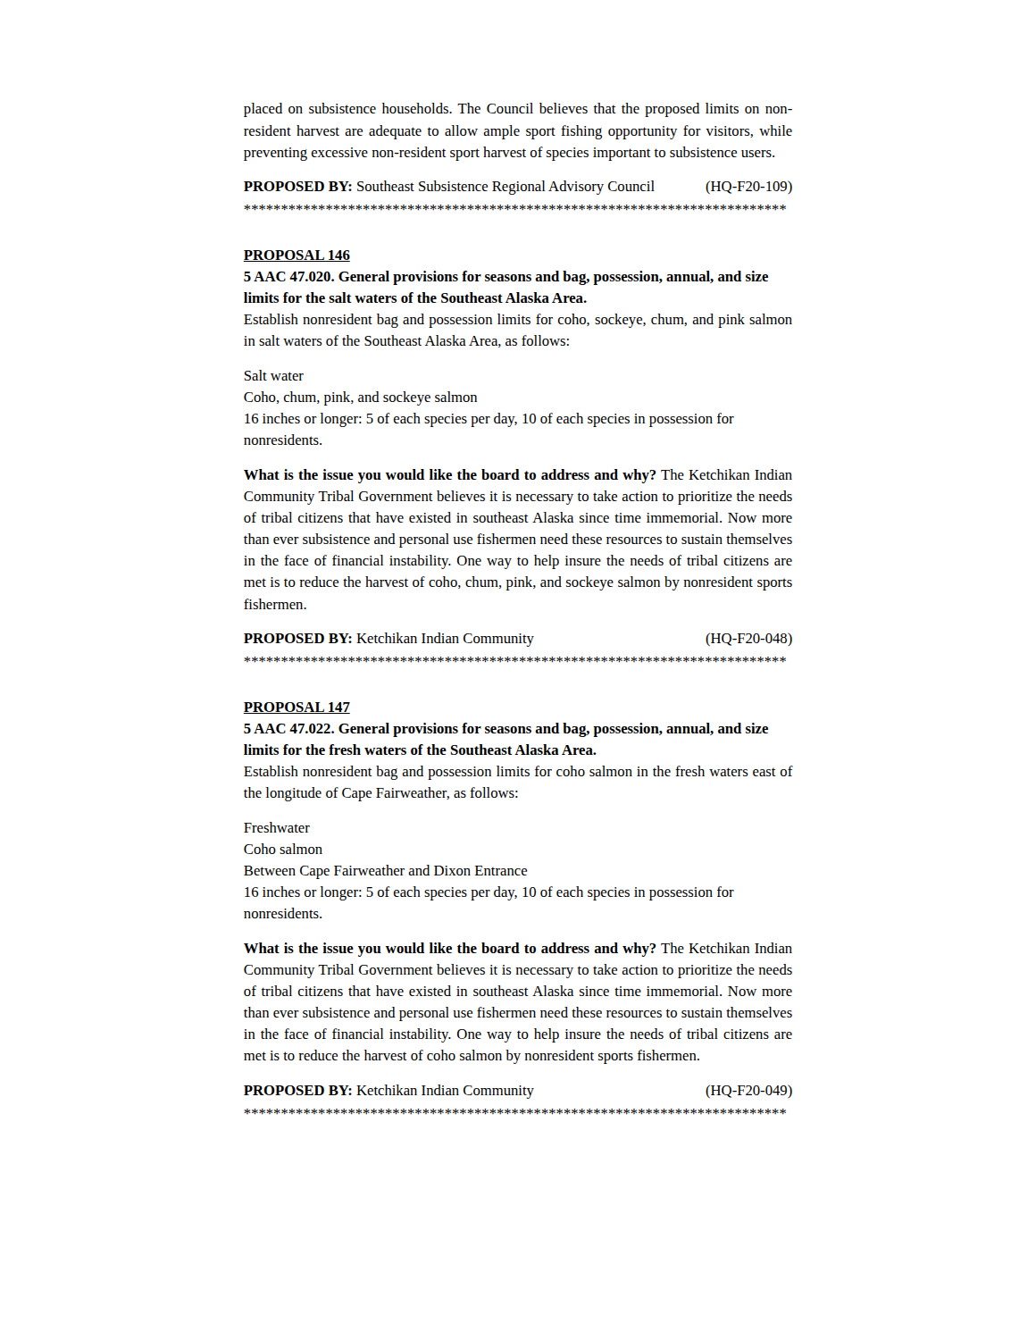placed on subsistence households. The Council believes that the proposed limits on non-resident harvest are adequate to allow ample sport fishing opportunity for visitors, while preventing excessive non-resident sport harvest of species important to subsistence users.
PROPOSED BY: Southeast Subsistence Regional Advisory Council (HQ-F20-109)
*************************************************************************
PROPOSAL 146
5 AAC 47.020. General provisions for seasons and bag, possession, annual, and size limits for the salt waters of the Southeast Alaska Area.
Establish nonresident bag and possession limits for coho, sockeye, chum, and pink salmon in salt waters of the Southeast Alaska Area, as follows:
Salt water
Coho, chum, pink, and sockeye salmon
16 inches or longer: 5 of each species per day, 10 of each species in possession for nonresidents.
What is the issue you would like the board to address and why? The Ketchikan Indian Community Tribal Government believes it is necessary to take action to prioritize the needs of tribal citizens that have existed in southeast Alaska since time immemorial. Now more than ever subsistence and personal use fishermen need these resources to sustain themselves in the face of financial instability. One way to help insure the needs of tribal citizens are met is to reduce the harvest of coho, chum, pink, and sockeye salmon by nonresident sports fishermen.
PROPOSED BY: Ketchikan Indian Community (HQ-F20-048)
*************************************************************************
PROPOSAL 147
5 AAC 47.022. General provisions for seasons and bag, possession, annual, and size limits for the fresh waters of the Southeast Alaska Area.
Establish nonresident bag and possession limits for coho salmon in the fresh waters east of the longitude of Cape Fairweather, as follows:
Freshwater
Coho salmon
Between Cape Fairweather and Dixon Entrance
16 inches or longer: 5 of each species per day, 10 of each species in possession for nonresidents.
What is the issue you would like the board to address and why? The Ketchikan Indian Community Tribal Government believes it is necessary to take action to prioritize the needs of tribal citizens that have existed in southeast Alaska since time immemorial. Now more than ever subsistence and personal use fishermen need these resources to sustain themselves in the face of financial instability. One way to help insure the needs of tribal citizens are met is to reduce the harvest of coho salmon by nonresident sports fishermen.
PROPOSED BY: Ketchikan Indian Community (HQ-F20-049)
*************************************************************************